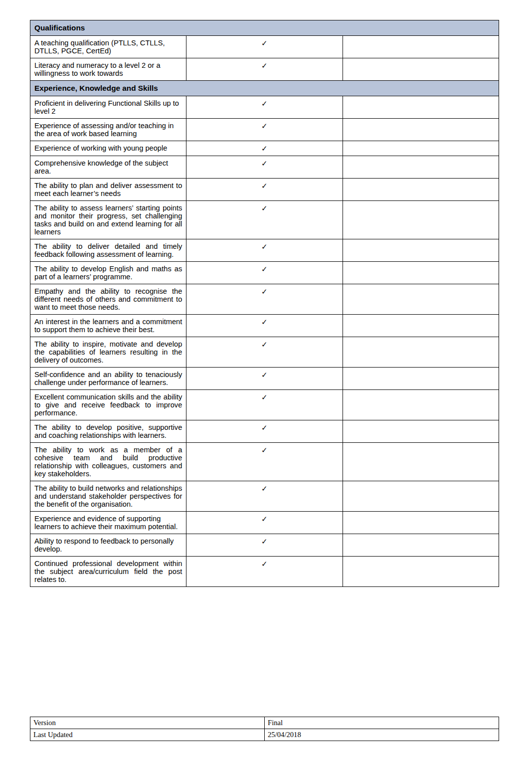| Qualifications |
| A teaching qualification (PTLLS, CTLLS, DTLLS, PGCE, CertEd) | ✓ | |
| Literacy and numeracy to a level 2 or a willingness to work towards | ✓ | |
| Experience, Knowledge and Skills |
| Proficient in delivering Functional Skills up to level 2 | ✓ | |
| Experience of assessing and/or teaching in the area of work based learning | ✓ | |
| Experience of working with young people | ✓ | |
| Comprehensive knowledge of the subject area. | ✓ | |
| The ability to plan and deliver assessment to meet each learner’s needs | ✓ | |
| The ability to assess learners’ starting points and monitor their progress, set challenging tasks and build on and extend learning for all learners | ✓ | |
| The ability to deliver detailed and timely feedback following assessment of learning. | ✓ | |
| The ability to develop English and maths as part of a learners’ programme. | ✓ | |
| Empathy and the ability to recognise the different needs of others and commitment to want to meet those needs. | ✓ | |
| An interest in the learners and a commitment to support them to achieve their best. | ✓ | |
| The ability to inspire, motivate and develop the capabilities of learners resulting in the delivery of outcomes. | ✓ | |
| Self-confidence and an ability to tenaciously challenge under performance of learners. | ✓ | |
| Excellent communication skills and the ability to give and receive feedback to improve performance. | ✓ | |
| The ability to develop positive, supportive and coaching relationships with learners. | ✓ | |
| The ability to work as a member of a cohesive team and build productive relationship with colleagues, customers and key stakeholders. | ✓ | |
| The ability to build networks and relationships and understand stakeholder perspectives for the benefit of the organisation. | ✓ | |
| Experience and evidence of supporting learners to achieve their maximum potential. | ✓ | |
| Ability to respond to feedback to personally develop. | ✓ | |
| Continued professional development within the subject area/curriculum field the post relates to. | ✓ | |
| Version | Final |
| Last Updated | 25/04/2018 |